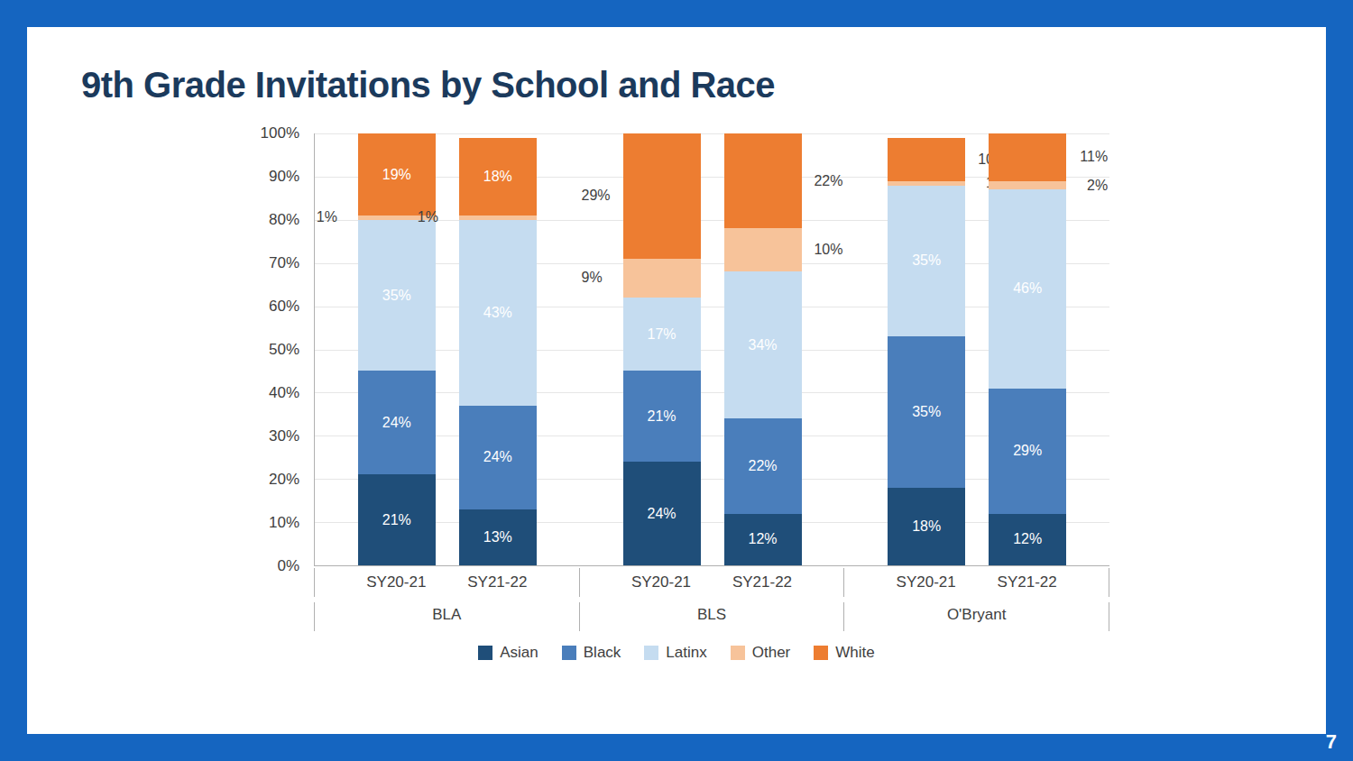9th Grade Invitations by School and Race
100%
90%
80%
70%
60%
50%
40%
30%
20%
10%
0%
19%
1%
35%
24%
21%
18%
1%
43%
24%
13%
29%
9%
17%
21%
24%
22%
10%
34%
22%
12%
10%
1%
35%
35%
18%
11%
2%
46%
29%
12%
SY20-21
SY21-22
SY20-21
SY21-22
SY20-21
SY21-22
BLA
BLS
O'Bryant
Asian
Black
Latinx
Other
White
7